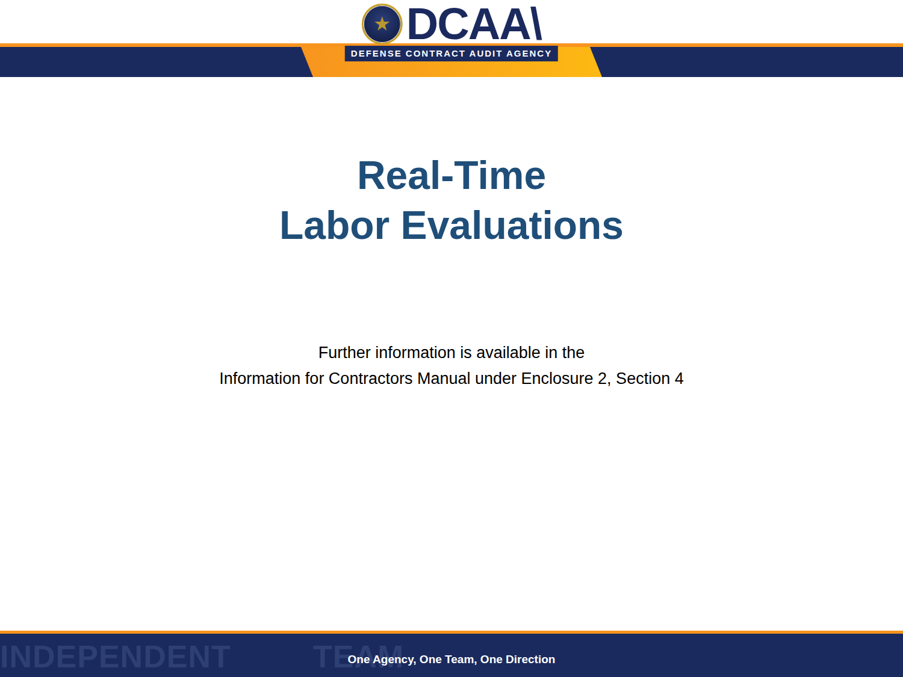DCAA\
DEFENSE CONTRACT AUDIT AGENCY
Real-Time
Labor Evaluations
Further information is available in the
Information for Contractors Manual under Enclosure 2, Section 4
INDEPENDENT
TEAM
One Agency, One Team, One Direction